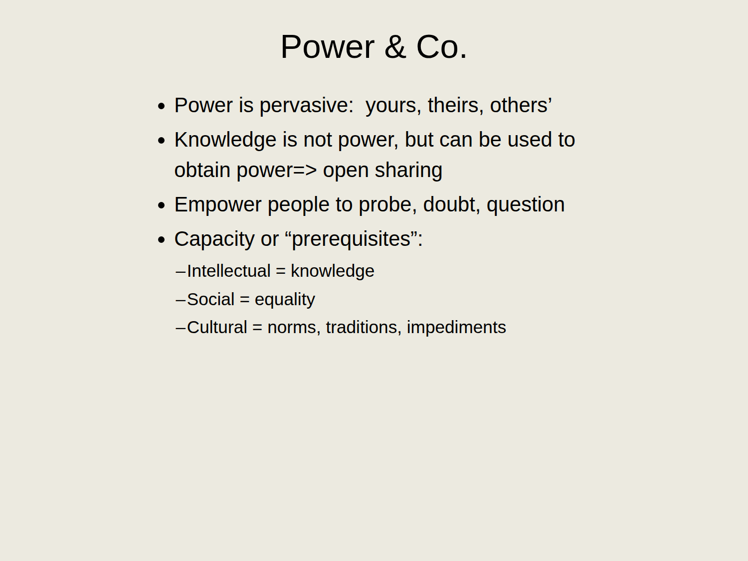Power & Co.
Power is pervasive: yours, theirs, others’
Knowledge is not power, but can be used to obtain power=> open sharing
Empower people to probe, doubt, question
Capacity or “prerequisites”:
Intellectual = knowledge
Social = equality
Cultural = norms, traditions, impediments